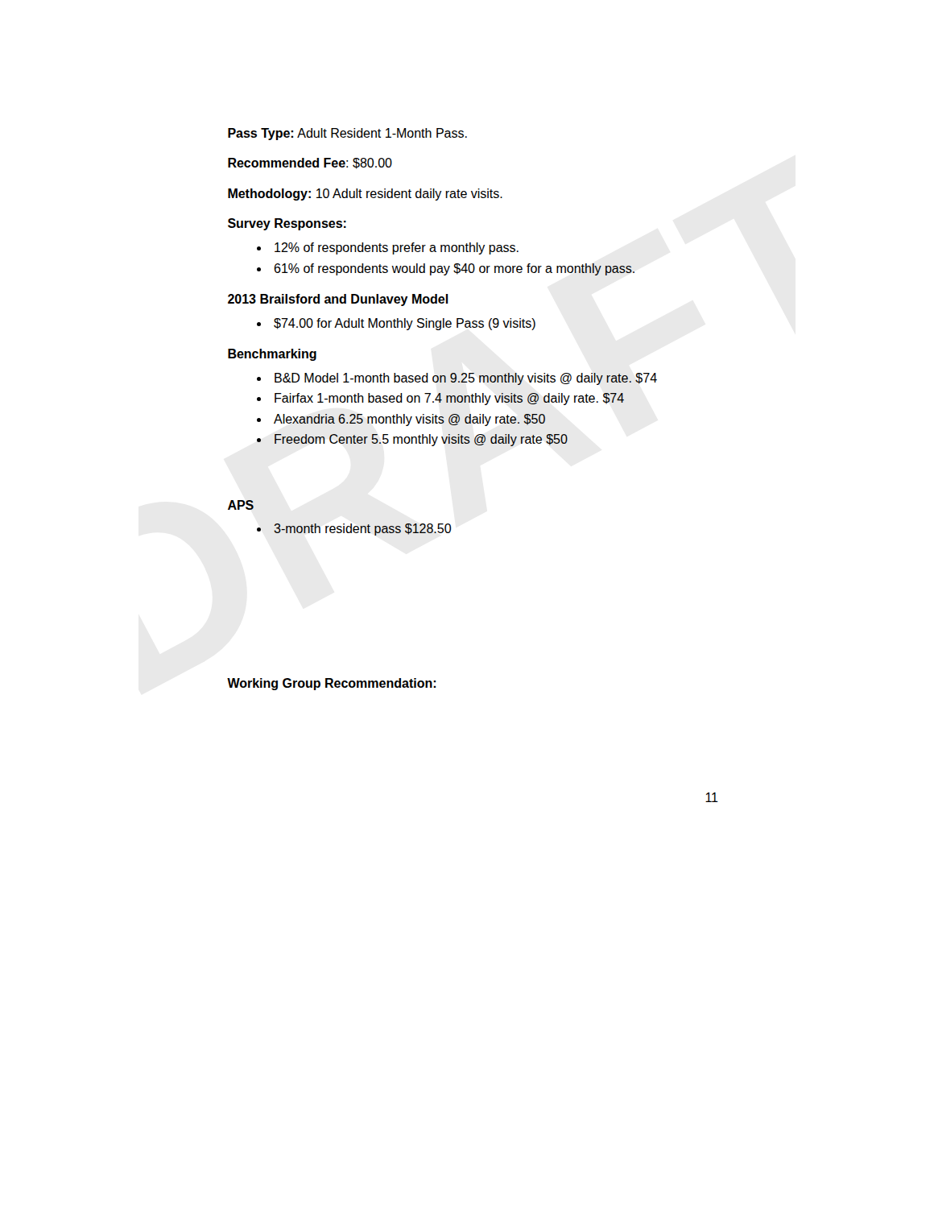DRAFT
Pass Type: Adult Resident 1-Month Pass.
Recommended Fee: $80.00
Methodology: 10 Adult resident daily rate visits.
Survey Responses:
12% of respondents prefer a monthly pass.
61% of respondents would pay $40 or more for a monthly pass.
2013 Brailsford and Dunlavey Model
$74.00 for Adult Monthly Single Pass (9 visits)
Benchmarking
B&D Model 1-month based on 9.25 monthly visits @ daily rate. $74
Fairfax 1-month based on 7.4 monthly visits @ daily rate. $74
Alexandria 6.25 monthly visits @ daily rate. $50
Freedom Center 5.5 monthly visits @ daily rate $50
APS
3-month resident pass $128.50
Working Group Recommendation:
11